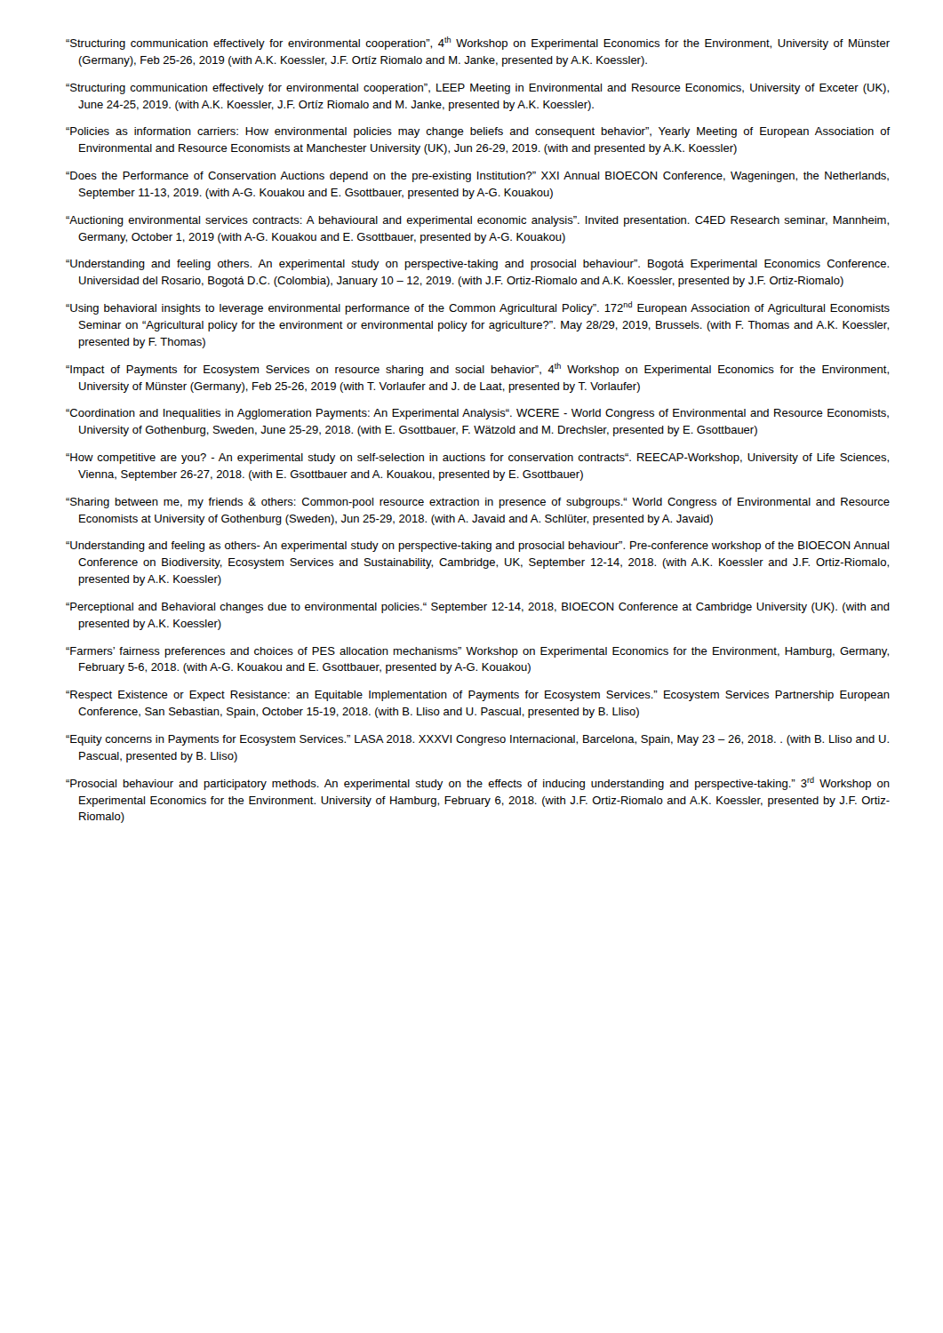“Structuring communication effectively for environmental cooperation”, 4th Workshop on Experimental Economics for the Environment, University of Münster (Germany), Feb 25-26, 2019 (with A.K. Koessler, J.F. Ortíz Riomalo and M. Janke, presented by A.K. Koessler).
“Structuring communication effectively for environmental cooperation”, LEEP Meeting in Environmental and Resource Economics, University of Exceter (UK), June 24-25, 2019. (with A.K. Koessler, J.F. Ortíz Riomalo and M. Janke, presented by A.K. Koessler).
“Policies as information carriers: How environmental policies may change beliefs and consequent behavior”, Yearly Meeting of European Association of Environmental and Resource Economists at Manchester University (UK), Jun 26-29, 2019. (with and presented by A.K. Koessler)
“Does the Performance of Conservation Auctions depend on the pre-existing Institution?” XXI Annual BIOECON Conference, Wageningen, the Netherlands, September 11-13, 2019. (with A-G. Kouakou and E. Gsottbauer, presented by A-G. Kouakou)
“Auctioning environmental services contracts: A behavioural and experimental economic analysis”. Invited presentation. C4ED Research seminar, Mannheim, Germany, October 1, 2019 (with A-G. Kouakou and E. Gsottbauer, presented by A-G. Kouakou)
“Understanding and feeling others. An experimental study on perspective-taking and prosocial behaviour”. Bogotá Experimental Economics Conference. Universidad del Rosario, Bogotá D.C. (Colombia), January 10 – 12, 2019. (with J.F. Ortiz-Riomalo and A.K. Koessler, presented by J.F. Ortiz-Riomalo)
“Using behavioral insights to leverage environmental performance of the Common Agricultural Policy”. 172nd European Association of Agricultural Economists Seminar on “Agricultural policy for the environment or environmental policy for agriculture?”. May 28/29, 2019, Brussels. (with F. Thomas and A.K. Koessler, presented by F. Thomas)
“Impact of Payments for Ecosystem Services on resource sharing and social behavior”, 4th Workshop on Experimental Economics for the Environment, University of Münster (Germany), Feb 25-26, 2019 (with T. Vorlaufer and J. de Laat, presented by T. Vorlaufer)
“Coordination and Inequalities in Agglomeration Payments: An Experimental Analysis“. WCERE - World Congress of Environmental and Resource Economists, University of Gothenburg, Sweden, June 25-29, 2018. (with E. Gsottbauer, F. Wätzold and M. Drechsler, presented by E. Gsottbauer)
“How competitive are you? - An experimental study on self-selection in auctions for conservation contracts“. REECAP-Workshop, University of Life Sciences, Vienna, September 26-27, 2018. (with E. Gsottbauer and A. Kouakou, presented by E. Gsottbauer)
“Sharing between me, my friends & others: Common-pool resource extraction in presence of subgroups.“ World Congress of Environmental and Resource Economists at University of Gothenburg (Sweden), Jun 25-29, 2018. (with A. Javaid and A. Schlüter, presented by A. Javaid)
“Understanding and feeling as others- An experimental study on perspective-taking and prosocial behaviour”. Pre-conference workshop of the BIOECON Annual Conference on Biodiversity, Ecosystem Services and Sustainability, Cambridge, UK, September 12-14, 2018. (with A.K. Koessler and J.F. Ortiz-Riomalo, presented by A.K. Koessler)
“Perceptional and Behavioral changes due to environmental policies.“ September 12-14, 2018, BIOECON Conference at Cambridge University (UK). (with and presented by A.K. Koessler)
“Farmers’ fairness preferences and choices of PES allocation mechanisms” Workshop on Experimental Economics for the Environment, Hamburg, Germany, February 5-6, 2018. (with A-G. Kouakou and E. Gsottbauer, presented by A-G. Kouakou)
“Respect Existence or Expect Resistance: an Equitable Implementation of Payments for Ecosystem Services.” Ecosystem Services Partnership European Conference, San Sebastian, Spain, October 15-19, 2018. (with B. Lliso and U. Pascual, presented by B. Lliso)
“Equity concerns in Payments for Ecosystem Services.” LASA 2018. XXXVI Congreso Internacional, Barcelona, Spain, May 23 – 26, 2018. . (with B. Lliso and U. Pascual, presented by B. Lliso)
“Prosocial behaviour and participatory methods. An experimental study on the effects of inducing understanding and perspective-taking.” 3rd Workshop on Experimental Economics for the Environment. University of Hamburg, February 6, 2018. (with J.F. Ortiz-Riomalo and A.K. Koessler, presented by J.F. Ortiz-Riomalo)